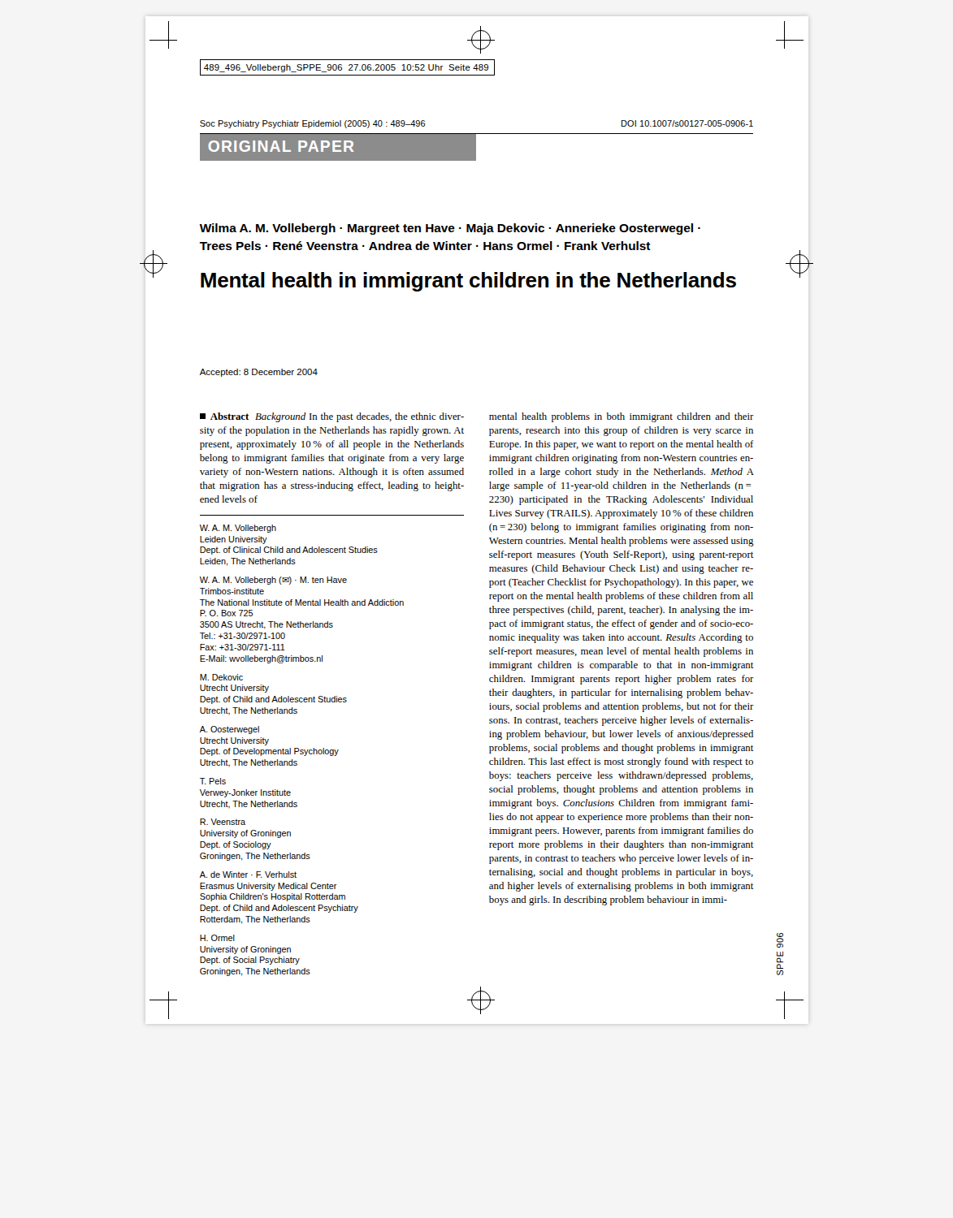489_496_Vollebergh_SPPE_906 27.06.2005 10:52 Uhr Seite 489
Soc Psychiatry Psychiatr Epidemiol (2005) 40 : 489–496 DOI 10.1007/s00127-005-0906-1
ORIGINAL PAPER
Wilma A. M. Vollebergh · Margreet ten Have · Maja Dekovic · Annerieke Oosterwegel ·
Trees Pels · René Veenstra · Andrea de Winter · Hans Ormel · Frank Verhulst
Mental health in immigrant children in the Netherlands
Accepted: 8 December 2004
Abstract Background In the past decades, the ethnic diversity of the population in the Netherlands has rapidly grown. At present, approximately 10 % of all people in the Netherlands belong to immigrant families that originate from a very large variety of non-Western nations. Although it is often assumed that migration has a stress-inducing effect, leading to heightened levels of
W. A. M. Vollebergh
Leiden University
Dept. of Clinical Child and Adolescent Studies
Leiden, The Netherlands
W. A. M. Vollebergh (✉) · M. ten Have
Trimbos-institute
The National Institute of Mental Health and Addiction
P. O. Box 725
3500 AS Utrecht, The Netherlands
Tel.: +31-30/2971-100
Fax: +31-30/2971-111
E-Mail: wvollebergh@trimbos.nl
M. Dekovic
Utrecht University
Dept. of Child and Adolescent Studies
Utrecht, The Netherlands
A. Oosterwegel
Utrecht University
Dept. of Developmental Psychology
Utrecht, The Netherlands
T. Pels
Verwey-Jonker Institute
Utrecht, The Netherlands
R. Veenstra
University of Groningen
Dept. of Sociology
Groningen, The Netherlands
A. de Winter · F. Verhulst
Erasmus University Medical Center
Sophia Children's Hospital Rotterdam
Dept. of Child and Adolescent Psychiatry
Rotterdam, The Netherlands
H. Ormel
University of Groningen
Dept. of Social Psychiatry
Groningen, The Netherlands
mental health problems in both immigrant children and their parents, research into this group of children is very scarce in Europe. In this paper, we want to report on the mental health of immigrant children originating from non-Western countries enrolled in a large cohort study in the Netherlands. Method A large sample of 11-year-old children in the Netherlands (n = 2230) participated in the TRacking Adolescents' Individual Lives Survey (TRAILS). Approximately 10 % of these children (n = 230) belong to immigrant families originating from non-Western countries. Mental health problems were assessed using self-report measures (Youth Self-Report), using parent-report measures (Child Behaviour Check List) and using teacher report (Teacher Checklist for Psychopathology). In this paper, we report on the mental health problems of these children from all three perspectives (child, parent, teacher). In analysing the impact of immigrant status, the effect of gender and of socio-economic inequality was taken into account. Results According to self-report measures, mean level of mental health problems in immigrant children is comparable to that in non-immigrant children. Immigrant parents report higher problem rates for their daughters, in particular for internalising problem behaviours, social problems and attention problems, but not for their sons. In contrast, teachers perceive higher levels of externalising problem behaviour, but lower levels of anxious/depressed problems, social problems and thought problems in immigrant children. This last effect is most strongly found with respect to boys: teachers perceive less withdrawn/depressed problems, social problems, thought problems and attention problems in immigrant boys. Conclusions Children from immigrant families do not appear to experience more problems than their non-immigrant peers. However, parents from immigrant families do report more problems in their daughters than non-immigrant parents, in contrast to teachers who perceive lower levels of internalising, social and thought problems in particular in boys, and higher levels of externalising problems in both immigrant boys and girls. In describing problem behaviour in immi-
SPPE 906